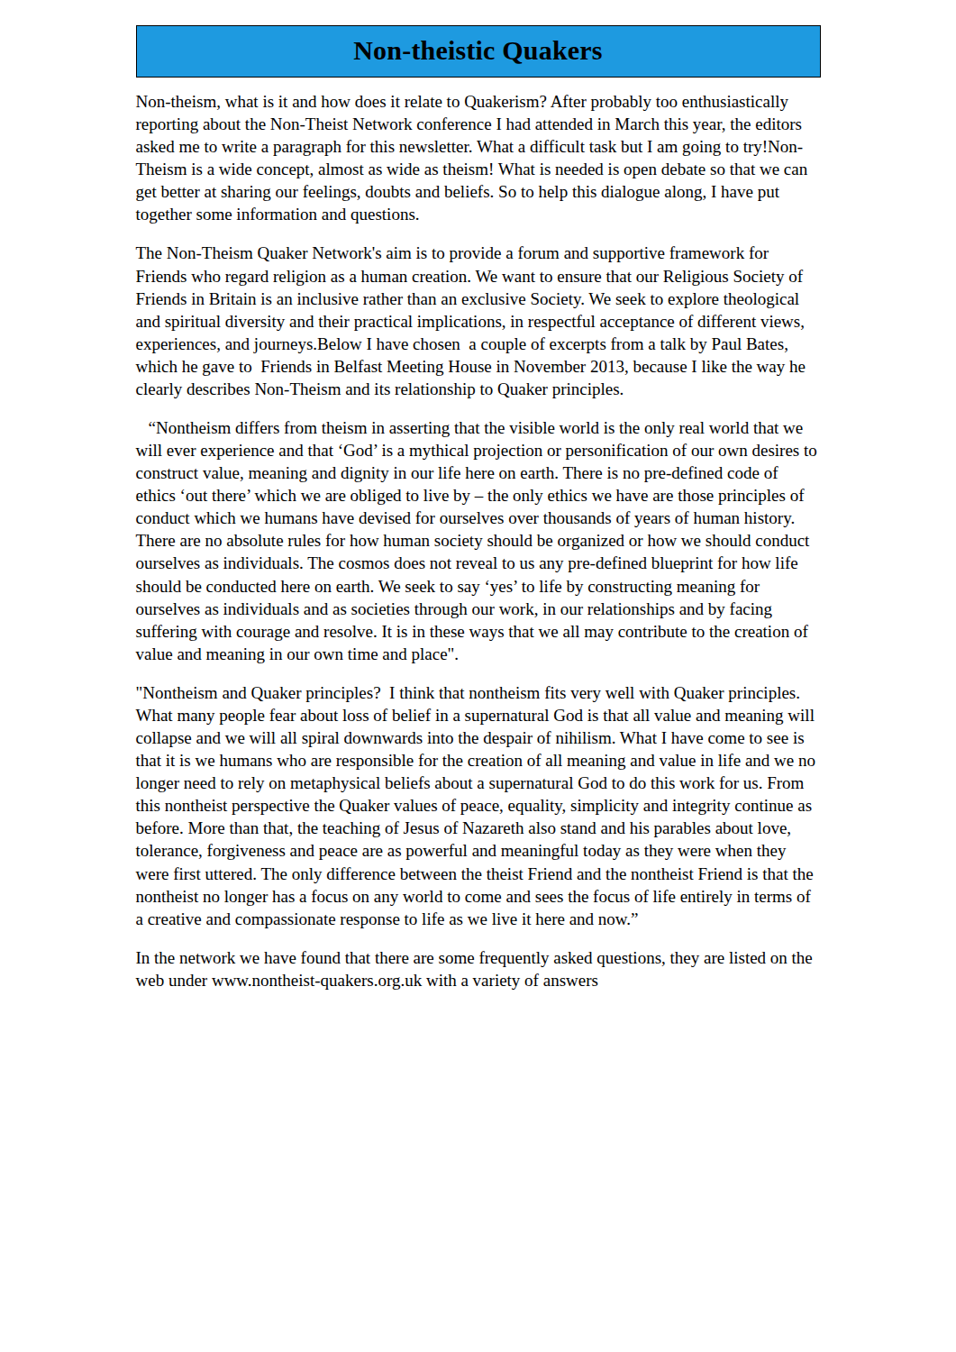Non-theistic Quakers
Non-theism, what is it and how does it relate to Quakerism? After probably too enthusiastically reporting about the Non-Theist Network conference I had attended in March this year, the editors asked me to write a paragraph for this newsletter. What a difficult task but I am going to try!Non-Theism is a wide concept, almost as wide as theism! What is needed is open debate so that we can get better at sharing our feelings, doubts and beliefs. So to help this dialogue along, I have put together some information and questions.
The Non-Theism Quaker Network's aim is to provide a forum and supportive framework for Friends who regard religion as a human creation. We want to ensure that our Religious Society of Friends in Britain is an inclusive rather than an exclusive Society. We seek to explore theological and spiritual diversity and their practical implications, in respectful acceptance of different views, experiences, and journeys.Below I have chosen a couple of excerpts from a talk by Paul Bates, which he gave to Friends in Belfast Meeting House in November 2013, because I like the way he clearly describes Non-Theism and its relationship to Quaker principles.
“Nontheism differs from theism in asserting that the visible world is the only real world that we will ever experience and that ‘God’ is a mythical projection or personification of our own desires to construct value, meaning and dignity in our life here on earth. There is no pre-defined code of ethics ‘out there’ which we are obliged to live by – the only ethics we have are those principles of conduct which we humans have devised for ourselves over thousands of years of human history. There are no absolute rules for how human society should be organized or how we should conduct ourselves as individuals. The cosmos does not reveal to us any pre-defined blueprint for how life should be conducted here on earth. We seek to say ‘yes’ to life by constructing meaning for ourselves as individuals and as societies through our work, in our relationships and by facing suffering with courage and resolve. It is in these ways that we all may contribute to the creation of value and meaning in our own time and place".
"Nontheism and Quaker principles? I think that nontheism fits very well with Quaker principles. What many people fear about loss of belief in a supernatural God is that all value and meaning will collapse and we will all spiral downwards into the despair of nihilism. What I have come to see is that it is we humans who are responsible for the creation of all meaning and value in life and we no longer need to rely on metaphysical beliefs about a supernatural God to do this work for us. From this nontheist perspective the Quaker values of peace, equality, simplicity and integrity continue as before. More than that, the teaching of Jesus of Nazareth also stand and his parables about love, tolerance, forgiveness and peace are as powerful and meaningful today as they were when they were first uttered. The only difference between the theist Friend and the nontheist Friend is that the nontheist no longer has a focus on any world to come and sees the focus of life entirely in terms of a creative and compassionate response to life as we live it here and now.”
In the network we have found that there are some frequently asked questions, they are listed on the web under www.nontheist-quakers.org.uk with a variety of answers